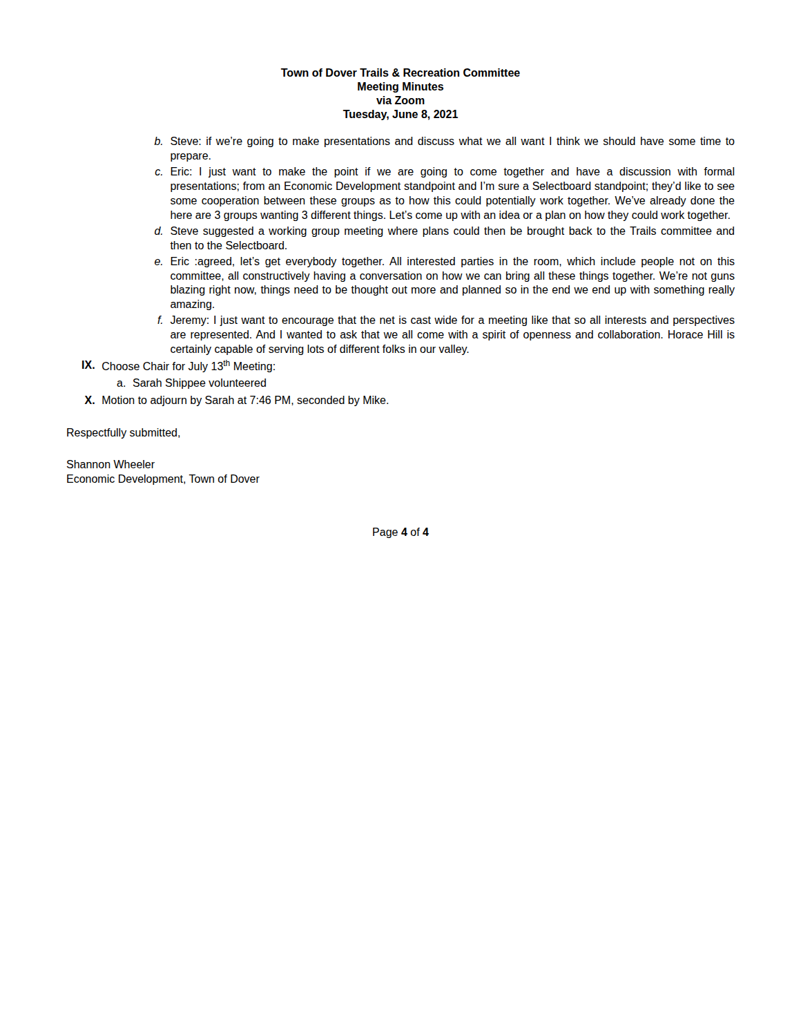Town of Dover Trails & Recreation Committee
Meeting Minutes
via Zoom
Tuesday, June 8, 2021
b. Steve: if we’re going to make presentations and discuss what we all want I think we should have some time to prepare.
c. Eric: I just want to make the point if we are going to come together and have a discussion with formal presentations; from an Economic Development standpoint and I’m sure a Selectboard standpoint; they’d like to see some cooperation between these groups as to how this could potentially work together. We’ve already done the here are 3 groups wanting 3 different things. Let’s come up with an idea or a plan on how they could work together.
d. Steve suggested a working group meeting where plans could then be brought back to the Trails committee and then to the Selectboard.
e. Eric :agreed, let’s get everybody together. All interested parties in the room, which include people not on this committee, all constructively having a conversation on how we can bring all these things together. We’re not guns blazing right now, things need to be thought out more and planned so in the end we end up with something really amazing.
f. Jeremy: I just want to encourage that the net is cast wide for a meeting like that so all interests and perspectives are represented. And I wanted to ask that we all come with a spirit of openness and collaboration. Horace Hill is certainly capable of serving lots of different folks in our valley.
IX. Choose Chair for July 13th Meeting:
a. Sarah Shippee volunteered
X. Motion to adjourn by Sarah at 7:46 PM, seconded by Mike.
Respectfully submitted,
Shannon Wheeler
Economic Development, Town of Dover
Page 4 of 4